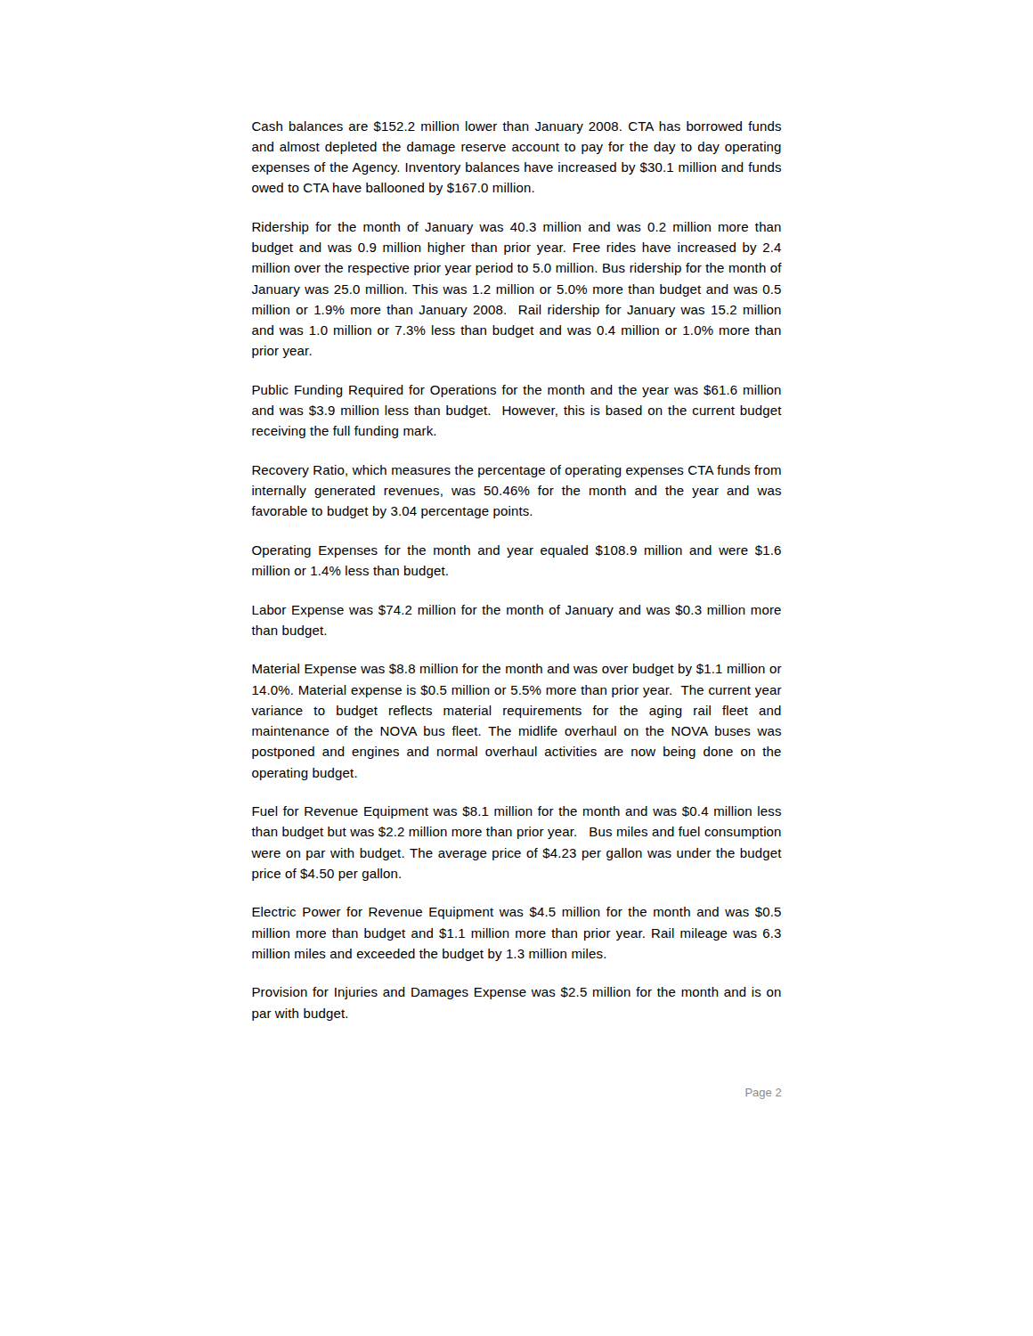Cash balances are $152.2 million lower than January 2008. CTA has borrowed funds and almost depleted the damage reserve account to pay for the day to day operating expenses of the Agency. Inventory balances have increased by $30.1 million and funds owed to CTA have ballooned by $167.0 million.
Ridership for the month of January was 40.3 million and was 0.2 million more than budget and was 0.9 million higher than prior year. Free rides have increased by 2.4 million over the respective prior year period to 5.0 million. Bus ridership for the month of January was 25.0 million. This was 1.2 million or 5.0% more than budget and was 0.5 million or 1.9% more than January 2008. Rail ridership for January was 15.2 million and was 1.0 million or 7.3% less than budget and was 0.4 million or 1.0% more than prior year.
Public Funding Required for Operations for the month and the year was $61.6 million and was $3.9 million less than budget. However, this is based on the current budget receiving the full funding mark.
Recovery Ratio, which measures the percentage of operating expenses CTA funds from internally generated revenues, was 50.46% for the month and the year and was favorable to budget by 3.04 percentage points.
Operating Expenses for the month and year equaled $108.9 million and were $1.6 million or 1.4% less than budget.
Labor Expense was $74.2 million for the month of January and was $0.3 million more than budget.
Material Expense was $8.8 million for the month and was over budget by $1.1 million or 14.0%. Material expense is $0.5 million or 5.5% more than prior year. The current year variance to budget reflects material requirements for the aging rail fleet and maintenance of the NOVA bus fleet. The midlife overhaul on the NOVA buses was postponed and engines and normal overhaul activities are now being done on the operating budget.
Fuel for Revenue Equipment was $8.1 million for the month and was $0.4 million less than budget but was $2.2 million more than prior year. Bus miles and fuel consumption were on par with budget. The average price of $4.23 per gallon was under the budget price of $4.50 per gallon.
Electric Power for Revenue Equipment was $4.5 million for the month and was $0.5 million more than budget and $1.1 million more than prior year. Rail mileage was 6.3 million miles and exceeded the budget by 1.3 million miles.
Provision for Injuries and Damages Expense was $2.5 million for the month and is on par with budget.
Page 2